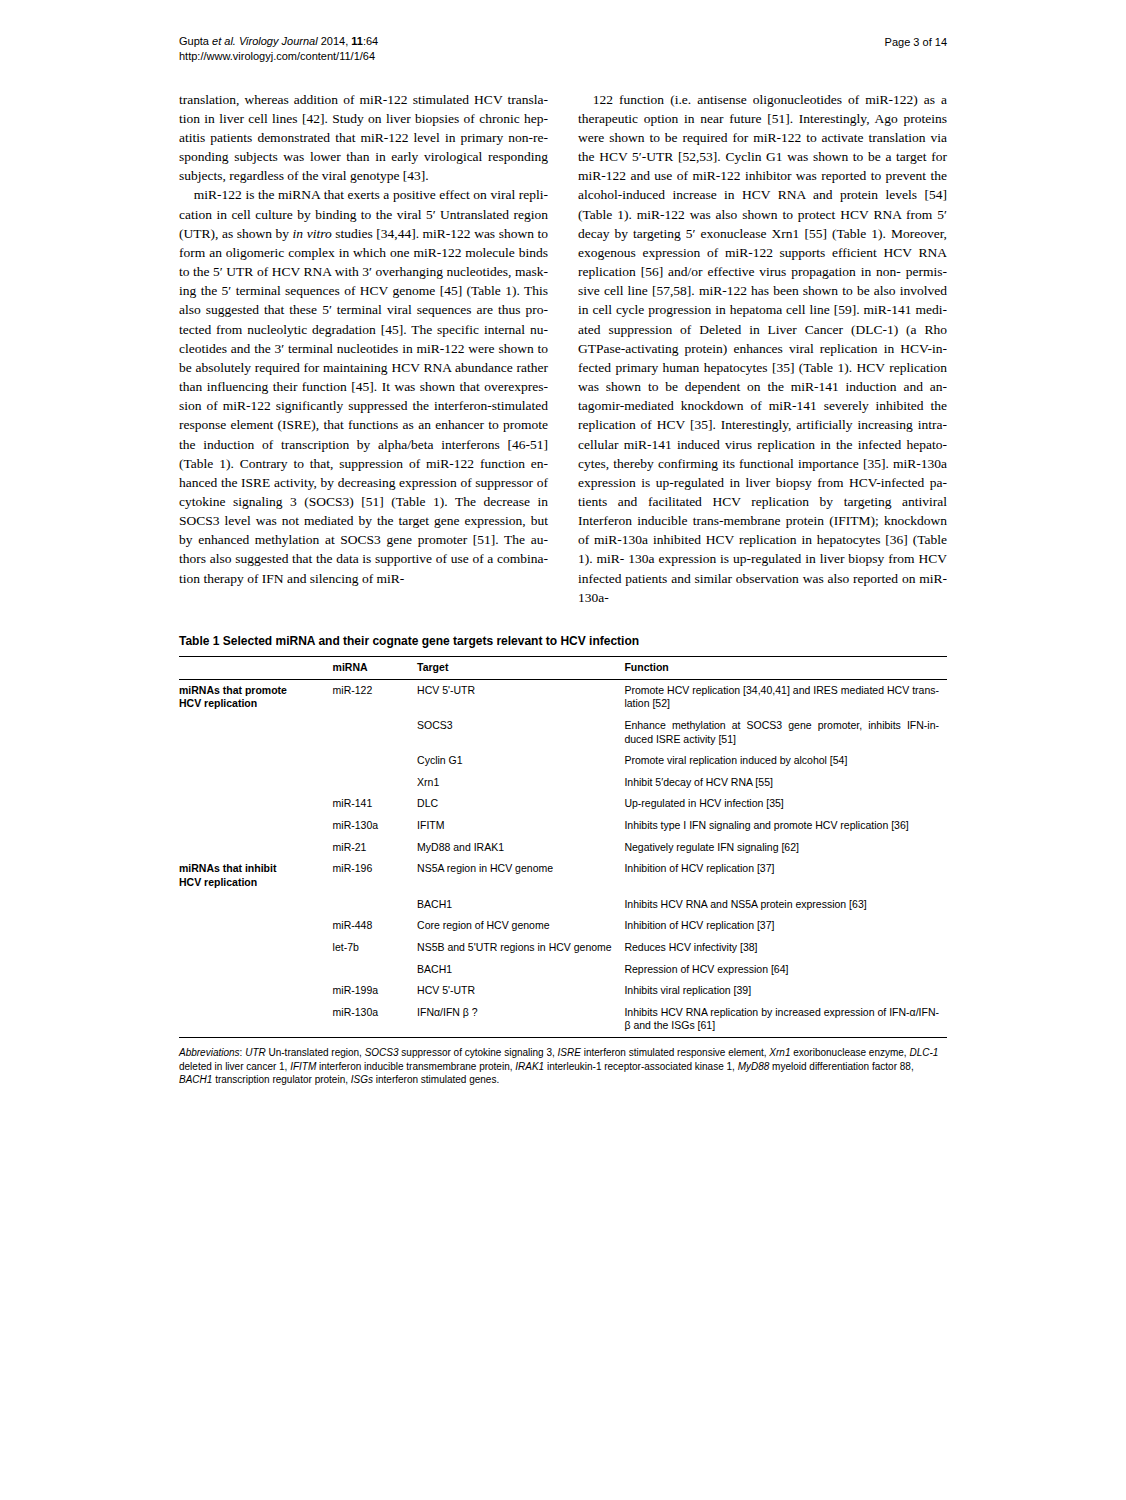Gupta et al. Virology Journal 2014, 11:64
http://www.virologyj.com/content/11/1/64
Page 3 of 14
translation, whereas addition of miR-122 stimulated HCV translation in liver cell lines [42]. Study on liver biopsies of chronic hepatitis patients demonstrated that miR-122 level in primary non-responding subjects was lower than in early virological responding subjects, regardless of the viral genotype [43].
miR-122 is the miRNA that exerts a positive effect on viral replication in cell culture by binding to the viral 5′ Untranslated region (UTR), as shown by in vitro studies [34,44]. miR-122 was shown to form an oligomeric complex in which one miR-122 molecule binds to the 5′ UTR of HCV RNA with 3′ overhanging nucleotides, masking the 5′ terminal sequences of HCV genome [45] (Table 1). This also suggested that these 5′ terminal viral sequences are thus protected from nucleolytic degradation [45]. The specific internal nucleotides and the 3′ terminal nucleotides in miR-122 were shown to be absolutely required for maintaining HCV RNA abundance rather than influencing their function [45]. It was shown that overexpression of miR-122 significantly suppressed the interferon-stimulated response element (ISRE), that functions as an enhancer to promote the induction of transcription by alpha/beta interferons [46-51] (Table 1). Contrary to that, suppression of miR-122 function enhanced the ISRE activity, by decreasing expression of suppressor of cytokine signaling 3 (SOCS3) [51] (Table 1). The decrease in SOCS3 level was not mediated by the target gene expression, but by enhanced methylation at SOCS3 gene promoter [51]. The authors also suggested that the data is supportive of use of a combination therapy of IFN and silencing of miR-
122 function (i.e. antisense oligonucleotides of miR-122) as a therapeutic option in near future [51]. Interestingly, Ago proteins were shown to be required for miR-122 to activate translation via the HCV 5′-UTR [52,53]. Cyclin G1 was shown to be a target for miR-122 and use of miR-122 inhibitor was reported to prevent the alcohol-induced increase in HCV RNA and protein levels [54] (Table 1). miR-122 was also shown to protect HCV RNA from 5′ decay by targeting 5′ exonuclease Xrn1 [55] (Table 1). Moreover, exogenous expression of miR-122 supports efficient HCV RNA replication [56] and/or effective virus propagation in non- permissive cell line [57,58]. miR-122 has been shown to be also involved in cell cycle progression in hepatoma cell line [59]. miR-141 mediated suppression of Deleted in Liver Cancer (DLC-1) (a Rho GTPase-activating protein) enhances viral replication in HCV-infected primary human hepatocytes [35] (Table 1). HCV replication was shown to be dependent on the miR-141 induction and antagomir-mediated knockdown of miR-141 severely inhibited the replication of HCV [35]. Interestingly, artificially increasing intracellular miR-141 induced virus replication in the infected hepatocytes, thereby confirming its functional importance [35]. miR-130a expression is up-regulated in liver biopsy from HCV-infected patients and facilitated HCV replication by targeting antiviral Interferon inducible trans-membrane protein (IFITM); knockdown of miR-130a inhibited HCV replication in hepatocytes [36] (Table 1). miR- 130a expression is up-regulated in liver biopsy from HCV infected patients and similar observation was also reported on miR-130a-
Table 1 Selected miRNA and their cognate gene targets relevant to HCV infection
| | miRNA | Target | Function |
| --- | --- | --- | --- |
| miRNAs that promote HCV replication | miR-122 | HCV 5'-UTR | Promote HCV replication [34,40,41] and IRES mediated HCV translation [52] |
| | | SOCS3 | Enhance methylation at SOCS3 gene promoter, inhibits IFN-induced ISRE activity [51] |
| | | Cyclin G1 | Promote viral replication induced by alcohol [54] |
| | | Xrn1 | Inhibit 5′decay of HCV RNA [55] |
| | miR-141 | DLC | Up-regulated in HCV infection [35] |
| | miR-130a | IFITM | Inhibits type I IFN signaling and promote HCV replication [36] |
| | miR-21 | MyD88 and IRAK1 | Negatively regulate IFN signaling [62] |
| miRNAs that inhibit HCV replication | miR-196 | NS5A region in HCV genome | Inhibition of HCV replication [37] |
| | | BACH1 | Inhibits HCV RNA and NS5A protein expression [63] |
| | miR-448 | Core region of HCV genome | Inhibition of HCV replication [37] |
| | let-7b | NS5B and 5'UTR regions in HCV genome | Reduces HCV infectivity [38] |
| | | BACH1 | Repression of HCV expression [64] |
| | miR-199a | HCV 5'-UTR | Inhibits viral replication [39] |
| | miR-130a | IFNα/IFN β ? | Inhibits HCV RNA replication by increased expression of IFN-α/IFN- β and the ISGs [61] |
Abbreviations: UTR Un-translated region, SOCS3 suppressor of cytokine signaling 3, ISRE interferon stimulated responsive element, Xrn1 exoribonuclease enzyme, DLC-1 deleted in liver cancer 1, IFITM interferon inducible transmembrane protein, IRAK1 interleukin-1 receptor-associated kinase 1, MyD88 myeloid differentiation factor 88, BACH1 transcription regulator protein, ISGs interferon stimulated genes.